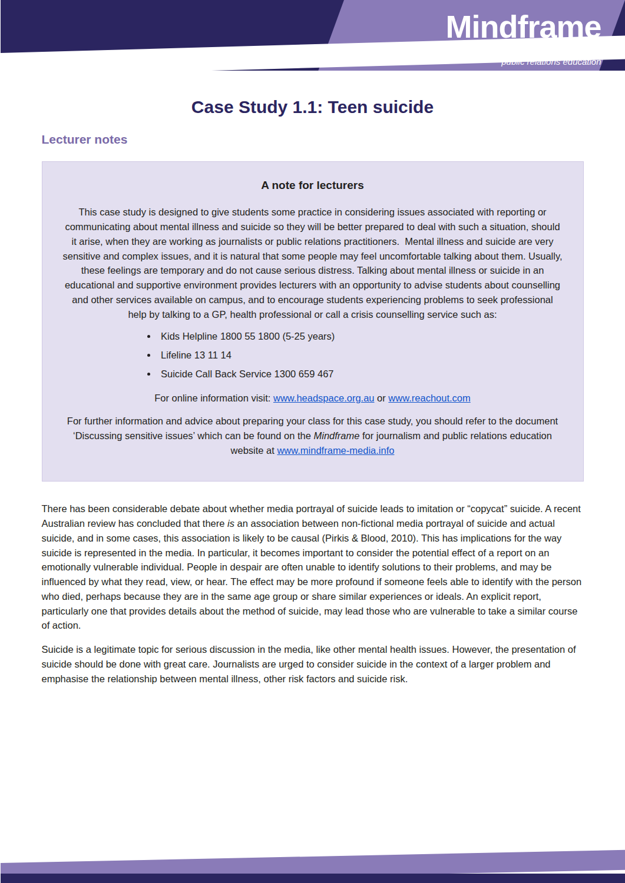Mind frame
for journalism &
public relations education
Case Study 1.1: Teen suicide
Lecturer notes
A note for lecturers
This case study is designed to give students some practice in considering issues associated with reporting or communicating about mental illness and suicide so they will be better prepared to deal with such a situation, should it arise, when they are working as journalists or public relations practitioners. Mental illness and suicide are very sensitive and complex issues, and it is natural that some people may feel uncomfortable talking about them. Usually, these feelings are temporary and do not cause serious distress. Talking about mental illness or suicide in an educational and supportive environment provides lecturers with an opportunity to advise students about counselling and other services available on campus, and to encourage students experiencing problems to seek professional help by talking to a GP, health professional or call a crisis counselling service such as:
Kids Helpline 1800 55 1800 (5-25 years)
Lifeline 13 11 14
Suicide Call Back Service 1300 659 467
For online information visit: www.headspace.org.au or www.reachout.com
For further information and advice about preparing your class for this case study, you should refer to the document ‘Discussing sensitive issues’ which can be found on the Mindframe for journalism and public relations education website at www.mindframe-media.info
There has been considerable debate about whether media portrayal of suicide leads to imitation or “copycat” suicide. A recent Australian review has concluded that there is an association between non-fictional media portrayal of suicide and actual suicide, and in some cases, this association is likely to be causal (Pirkis & Blood, 2010). This has implications for the way suicide is represented in the media. In particular, it becomes important to consider the potential effect of a report on an emotionally vulnerable individual. People in despair are often unable to identify solutions to their problems, and may be influenced by what they read, view, or hear. The effect may be more profound if someone feels able to identify with the person who died, perhaps because they are in the same age group or share similar experiences or ideals. An explicit report, particularly one that provides details about the method of suicide, may lead those who are vulnerable to take a similar course of action.
Suicide is a legitimate topic for serious discussion in the media, like other mental health issues. However, the presentation of suicide should be done with great care. Journalists are urged to consider suicide in the context of a larger problem and emphasise the relationship between mental illness, other risk factors and suicide risk.